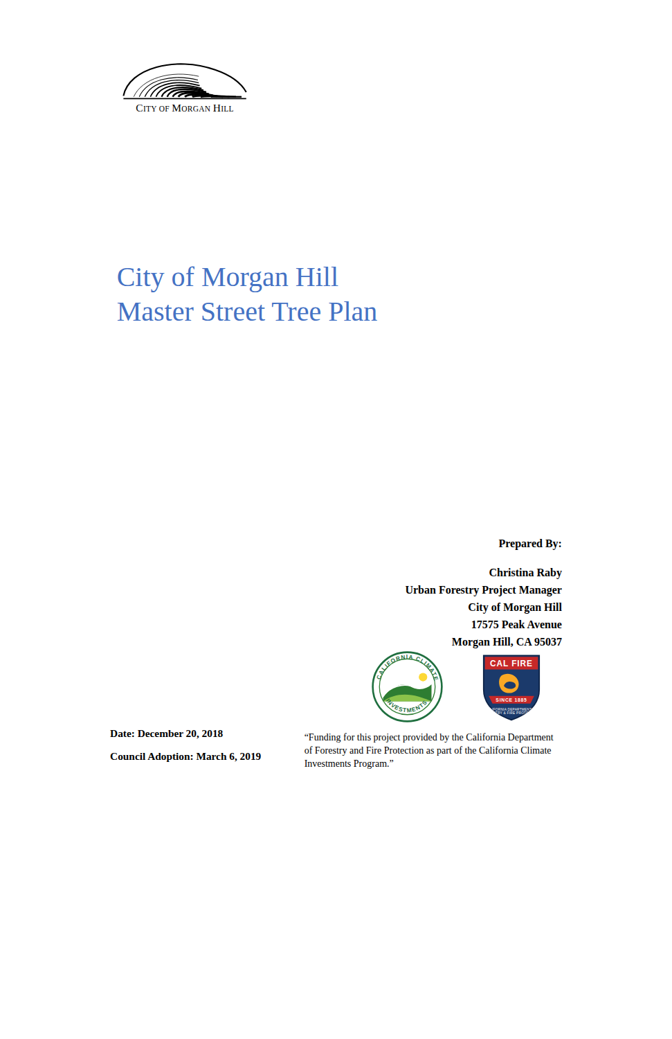CITY OF MORGAN HILL
City of Morgan Hill
Master Street Tree Plan
Prepared By:
Christina Raby
Urban Forestry Project Manager
City of Morgan Hill
17575 Peak Avenue
Morgan Hill, CA 95037
Date: December 20, 2018
Council Adoption: March 6, 2019
CALIFORNIA CLIMATE INVESTMENTS
CAL FIRE SINCE 1885 CALIFORNIA DEPARTMENT OF FORESTRY & FIRE PROTECTION
“Funding for this project provided by the California Department of Forestry and Fire Protection as part of the California Climate Investments Program.”